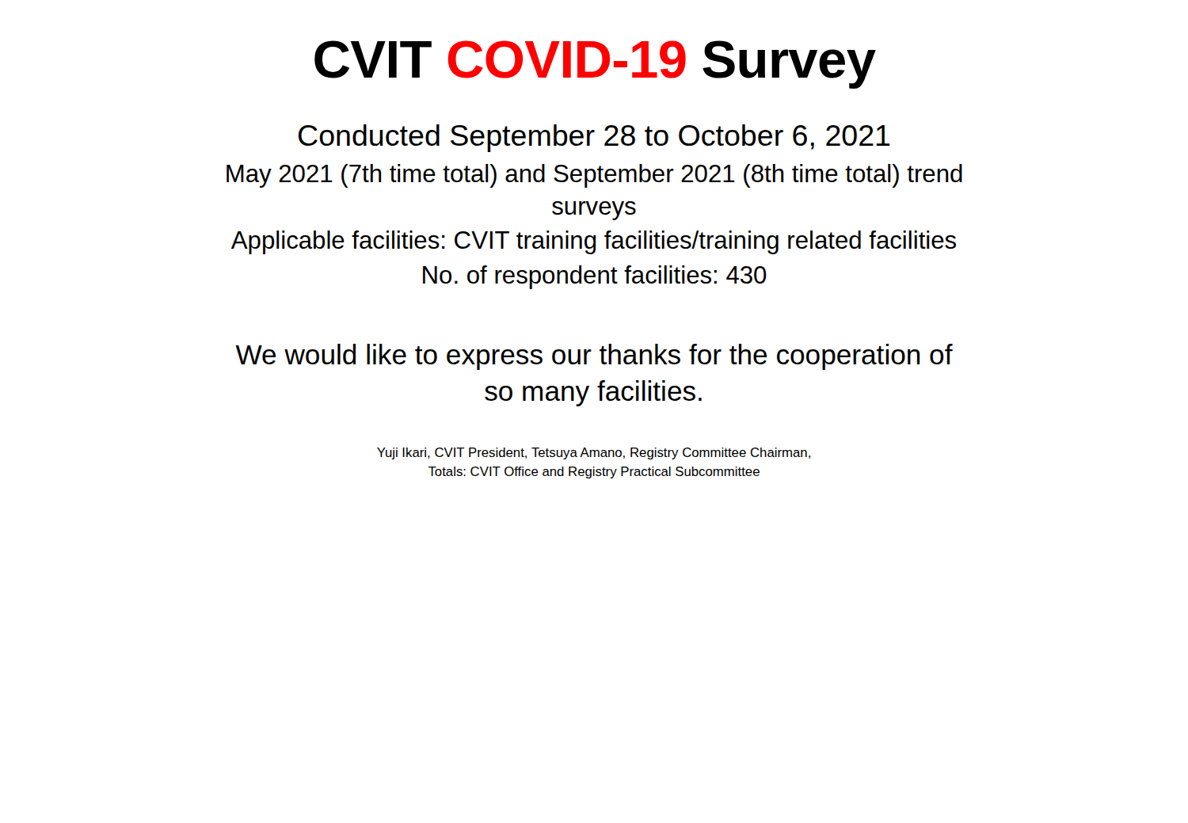CVIT COVID-19 Survey
Conducted September 28 to October 6, 2021
May 2021 (7th time total) and September 2021 (8th time total) trend surveys
Applicable facilities: CVIT training facilities/training related facilities
No. of respondent facilities: 430
We would like to express our thanks for the cooperation of so many facilities.
Yuji Ikari, CVIT President, Tetsuya Amano, Registry Committee Chairman,
Totals: CVIT Office and Registry Practical Subcommittee